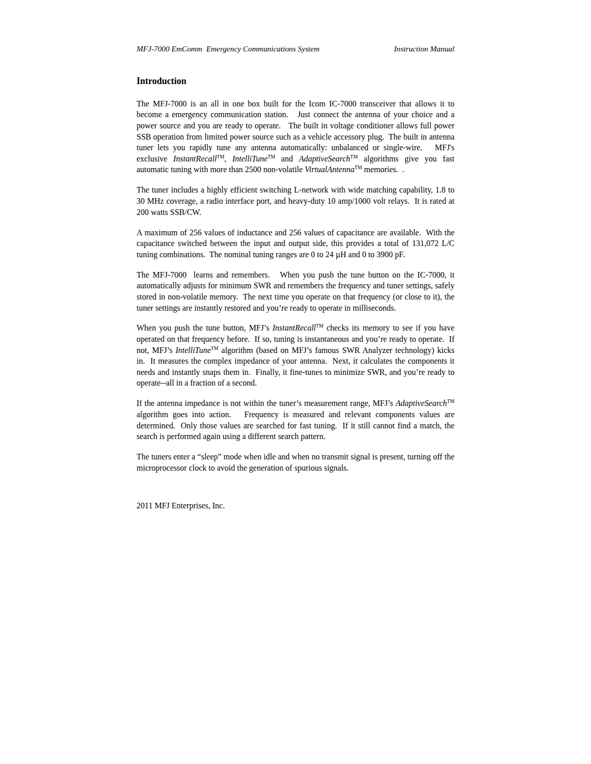MFJ-7000 EmComm Emergency Communications System Instruction Manual
Introduction
The MFJ-7000 is an all in one box built for the Icom IC-7000 transceiver that allows it to become a emergency communication station. Just connect the antenna of your choice and a power source and you are ready to operate. The built in voltage conditioner allows full power SSB operation from limited power source such as a vehicle accessory plug. The built in antenna tuner lets you rapidly tune any antenna automatically: unbalanced or single-wire. MFJ's exclusive InstantRecallTM, IntelliTuneTM and AdaptiveSearchTM algorithms give you fast automatic tuning with more than 2500 non-volatile VirtualAntennaTM memories. .
The tuner includes a highly efficient switching L-network with wide matching capability, 1.8 to 30 MHz coverage, a radio interface port, and heavy-duty 10 amp/1000 volt relays. It is rated at 200 watts SSB/CW.
A maximum of 256 values of inductance and 256 values of capacitance are available. With the capacitance switched between the input and output side, this provides a total of 131,072 L/C tuning combinations. The nominal tuning ranges are 0 to 24 µH and 0 to 3900 pF.
The MFJ-7000 learns and remembers. When you push the tune button on the IC-7000, it automatically adjusts for minimum SWR and remembers the frequency and tuner settings, safely stored in non-volatile memory. The next time you operate on that frequency (or close to it), the tuner settings are instantly restored and you’re ready to operate in milliseconds.
When you push the tune button, MFJ’s InstantRecallTM checks its memory to see if you have operated on that frequency before. If so, tuning is instantaneous and you’re ready to operate. If not, MFJ’s IntelliTuneTM algorithm (based on MFJ’s famous SWR Analyzer technology) kicks in. It measures the complex impedance of your antenna. Next, it calculates the components it needs and instantly snaps them in. Finally, it fine-tunes to minimize SWR, and you’re ready to operate--all in a fraction of a second.
If the antenna impedance is not within the tuner’s measurement range, MFJ’s AdaptiveSearchTM algorithm goes into action. Frequency is measured and relevant components values are determined. Only those values are searched for fast tuning. If it still cannot find a match, the search is performed again using a different search pattern.
The tuners enter a “sleep” mode when idle and when no transmit signal is present, turning off the microprocessor clock to avoid the generation of spurious signals.
2011 MFJ Enterprises, Inc.